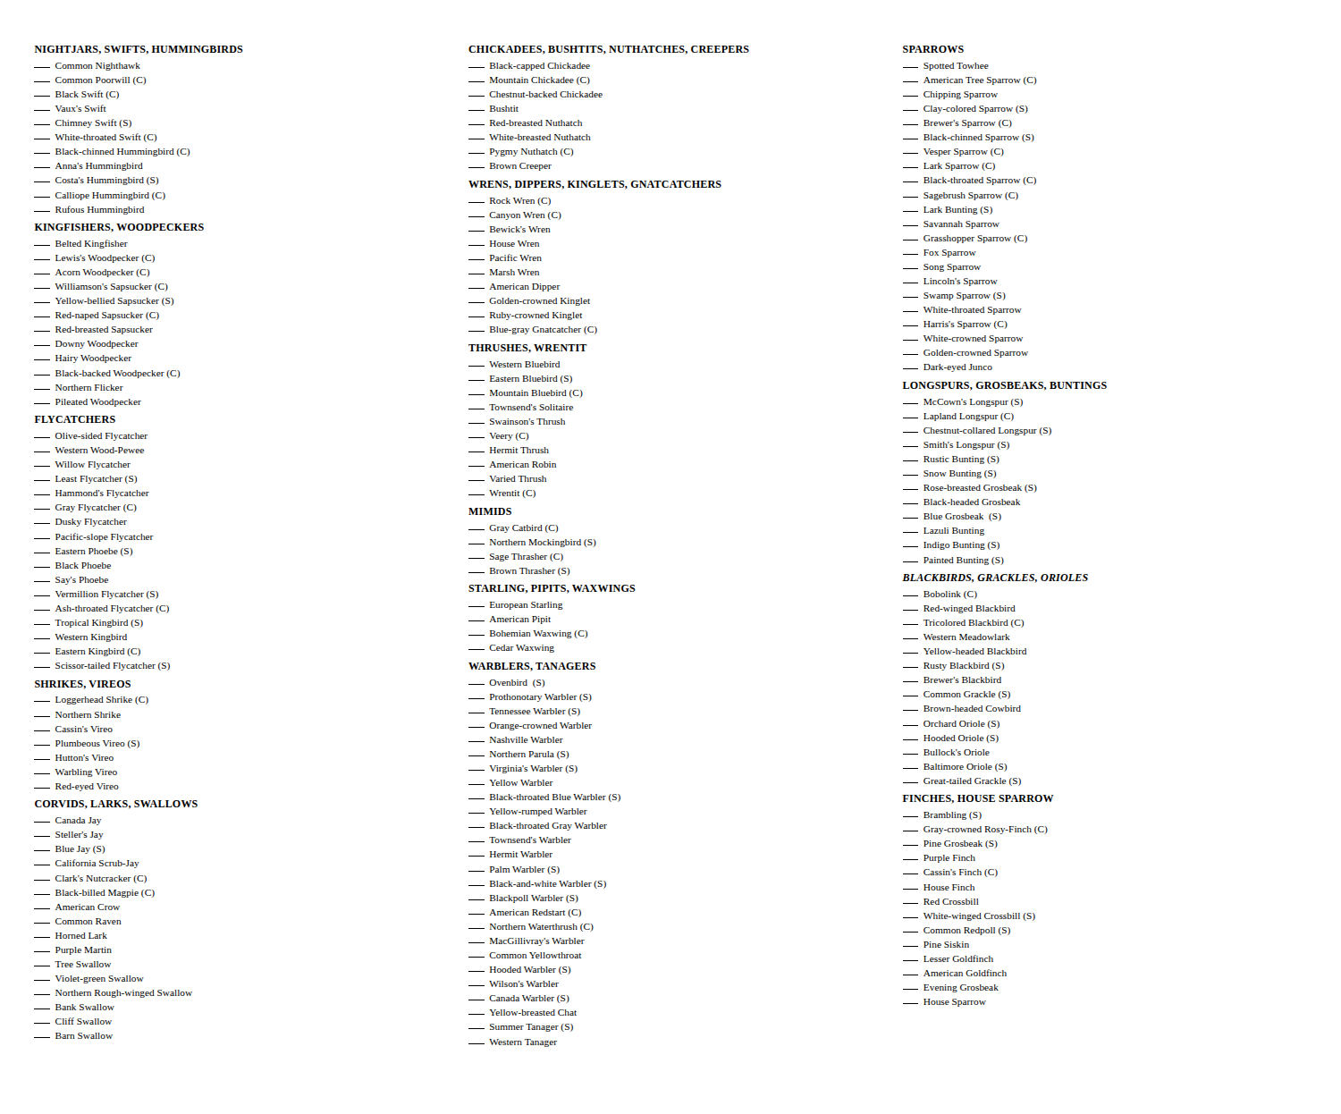NIGHTJARS, SWIFTS, HUMMINGBIRDS
Common Nighthawk
Common Poorwill (C)
Black Swift (C)
Vaux's Swift
Chimney Swift (S)
White-throated Swift (C)
Black-chinned Hummingbird (C)
Anna's Hummingbird
Costa's Hummingbird (S)
Calliope Hummingbird (C)
Rufous Hummingbird
KINGFISHERS, WOODPECKERS
Belted Kingfisher
Lewis's Woodpecker (C)
Acorn Woodpecker (C)
Williamson's Sapsucker (C)
Yellow-bellied Sapsucker (S)
Red-naped Sapsucker (C)
Red-breasted Sapsucker
Downy Woodpecker
Hairy Woodpecker
Black-backed Woodpecker (C)
Northern Flicker
Pileated Woodpecker
FLYCATCHERS
Olive-sided Flycatcher
Western Wood-Pewee
Willow Flycatcher
Least Flycatcher (S)
Hammond's Flycatcher
Gray Flycatcher (C)
Dusky Flycatcher
Pacific-slope Flycatcher
Eastern Phoebe (S)
Black Phoebe
Say's Phoebe
Vermillion Flycatcher (S)
Ash-throated Flycatcher (C)
Tropical Kingbird (S)
Western Kingbird
Eastern Kingbird (C)
Scissor-tailed Flycatcher (S)
SHRIKES, VIREOS
Loggerhead Shrike (C)
Northern Shrike
Cassin's Vireo
Plumbeous Vireo (S)
Hutton's Vireo
Warbling Vireo
Red-eyed Vireo
CORVIDS, LARKS, SWALLOWS
Canada Jay
Steller's Jay
Blue Jay (S)
California Scrub-Jay
Clark's Nutcracker (C)
Black-billed Magpie (C)
American Crow
Common Raven
Horned Lark
Purple Martin
Tree Swallow
Violet-green Swallow
Northern Rough-winged Swallow
Bank Swallow
Cliff Swallow
Barn Swallow
CHICKADEES, BUSHTITS, NUTHATCHES, CREEPERS
Black-capped Chickadee
Mountain Chickadee (C)
Chestnut-backed Chickadee
Bushtit
Red-breasted Nuthatch
White-breasted Nuthatch
Pygmy Nuthatch (C)
Brown Creeper
WRENS, DIPPERS, KINGLETS, GNATCATCHERS
Rock Wren (C)
Canyon Wren (C)
Bewick's Wren
House Wren
Pacific Wren
Marsh Wren
American Dipper
Golden-crowned Kinglet
Ruby-crowned Kinglet
Blue-gray Gnatcatcher (C)
THRUSHES, WRENTIT
Western Bluebird
Eastern Bluebird (S)
Mountain Bluebird (C)
Townsend's Solitaire
Swainson's Thrush
Veery (C)
Hermit Thrush
American Robin
Varied Thrush
Wrentit (C)
MIMIDS
Gray Catbird (C)
Northern Mockingbird (S)
Sage Thrasher (C)
Brown Thrasher (S)
STARLING, PIPITS, WAXWINGS
European Starling
American Pipit
Bohemian Waxwing (C)
Cedar Waxwing
WARBLERS, TANAGERS
Ovenbird (S)
Prothonotary Warbler (S)
Tennessee Warbler (S)
Orange-crowned Warbler
Nashville Warbler
Northern Parula (S)
Virginia's Warbler (S)
Yellow Warbler
Black-throated Blue Warbler (S)
Yellow-rumped Warbler
Black-throated Gray Warbler
Townsend's Warbler
Hermit Warbler
Palm Warbler (S)
Black-and-white Warbler (S)
Blackpoll Warbler (S)
American Redstart (C)
Northern Waterthrush (C)
MacGillivray's Warbler
Common Yellowthroat
Hooded Warbler (S)
Wilson's Warbler
Canada Warbler (S)
Yellow-breasted Chat
Summer Tanager (S)
Western Tanager
SPARROWS
Spotted Towhee
American Tree Sparrow (C)
Chipping Sparrow
Clay-colored Sparrow (S)
Brewer's Sparrow (C)
Black-chinned Sparrow (S)
Vesper Sparrow (C)
Lark Sparrow (C)
Black-throated Sparrow (C)
Sagebrush Sparrow (C)
Lark Bunting (S)
Savannah Sparrow
Grasshopper Sparrow (C)
Fox Sparrow
Song Sparrow
Lincoln's Sparrow
Swamp Sparrow (S)
White-throated Sparrow
Harris's Sparrow (C)
White-crowned Sparrow
Golden-crowned Sparrow
Dark-eyed Junco
LONGSPURS, GROSBEAKS, BUNTINGS
McCown's Longspur (S)
Lapland Longspur (C)
Chestnut-collared Longspur (S)
Smith's Longspur (S)
Rustic Bunting (S)
Snow Bunting (S)
Rose-breasted Grosbeak (S)
Black-headed Grosbeak
Blue Grosbeak (S)
Lazuli Bunting
Indigo Bunting (S)
Painted Bunting (S)
BLACKBIRDS, GRACKLES, ORIOLES
Bobolink (C)
Red-winged Blackbird
Tricolored Blackbird (C)
Western Meadowlark
Yellow-headed Blackbird
Rusty Blackbird (S)
Brewer's Blackbird
Common Grackle (S)
Brown-headed Cowbird
Orchard Oriole (S)
Hooded Oriole (S)
Bullock's Oriole
Baltimore Oriole (S)
Great-tailed Grackle (S)
FINCHES, HOUSE SPARROW
Brambling (S)
Gray-crowned Rosy-Finch (C)
Pine Grosbeak (S)
Purple Finch
Cassin's Finch (C)
House Finch
Red Crossbill
White-winged Crossbill (S)
Common Redpoll (S)
Pine Siskin
Lesser Goldfinch
American Goldfinch
Evening Grosbeak
House Sparrow